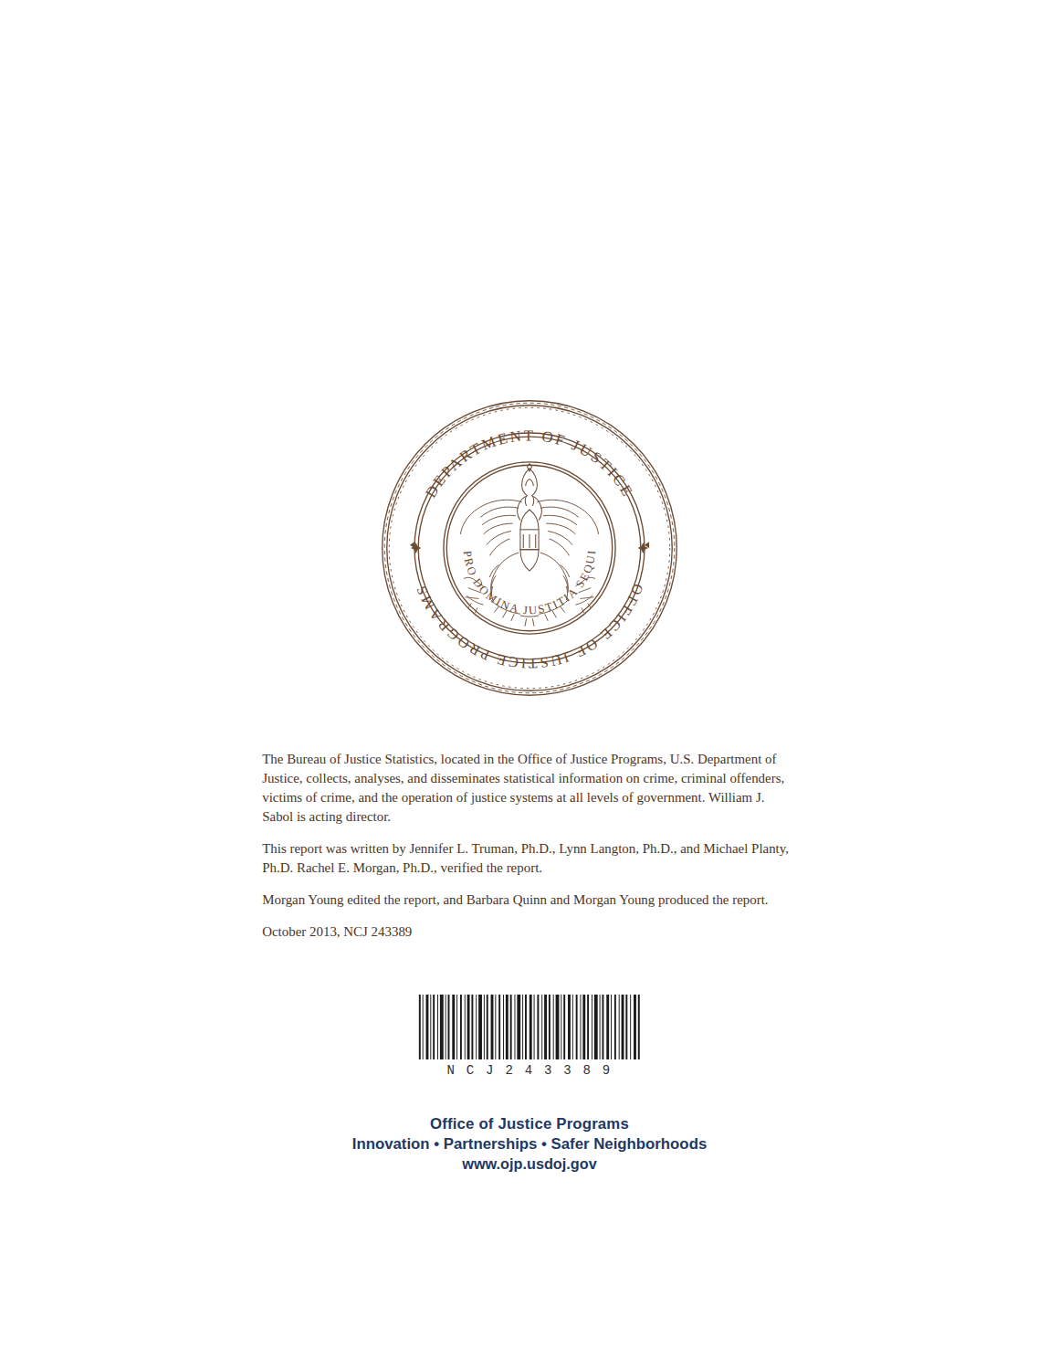DEPARTMENT OF JUSTICE OFFICE OF JUSTICE PROGRAMS QUI PRO DOMINA JUSTITIA SEQUITUR
The Bureau of Justice Statistics, located in the Office of Justice Programs, U.S. Department of Justice, collects, analyses, and disseminates statistical information on crime, criminal offenders, victims of crime, and the operation of justice systems at all levels of government. William J. Sabol is acting director.
This report was written by Jennifer L. Truman, Ph.D., Lynn Langton, Ph.D., and Michael Planty, Ph.D. Rachel E. Morgan, Ph.D., verified the report.
Morgan Young edited the report, and Barbara Quinn and Morgan Young produced the report.
October 2013, NCJ 243389
N C J 2 4 3 3 8 9
Office of Justice Programs
Innovation • Partnerships • Safer Neighborhoods
www.ojp.usdoj.gov